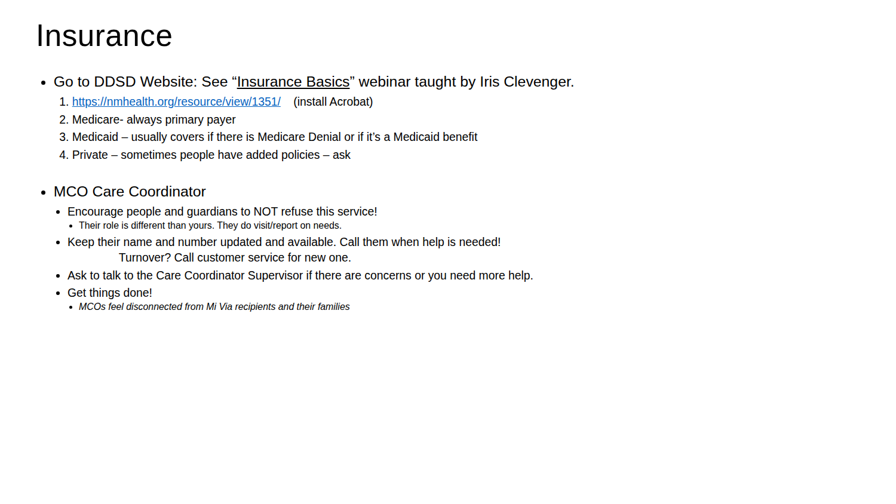Insurance
Go to DDSD Website: See “Insurance Basics” webinar taught by Iris Clevenger.
https://nmhealth.org/resource/view/1351/ (install Acrobat)
Medicare- always primary payer
Medicaid – usually covers if there is Medicare Denial or if it’s a Medicaid benefit
Private – sometimes people have added policies – ask
MCO Care Coordinator
Encourage people and guardians to NOT refuse this service!
Their role is different than yours. They do visit/report on needs.
Keep their name and number updated and available. Call them when help is needed!
Turnover? Call customer service for new one.
Ask to talk to the Care Coordinator Supervisor if there are concerns or you need more help.
Get things done!
MCOs feel disconnected from Mi Via recipients and their families